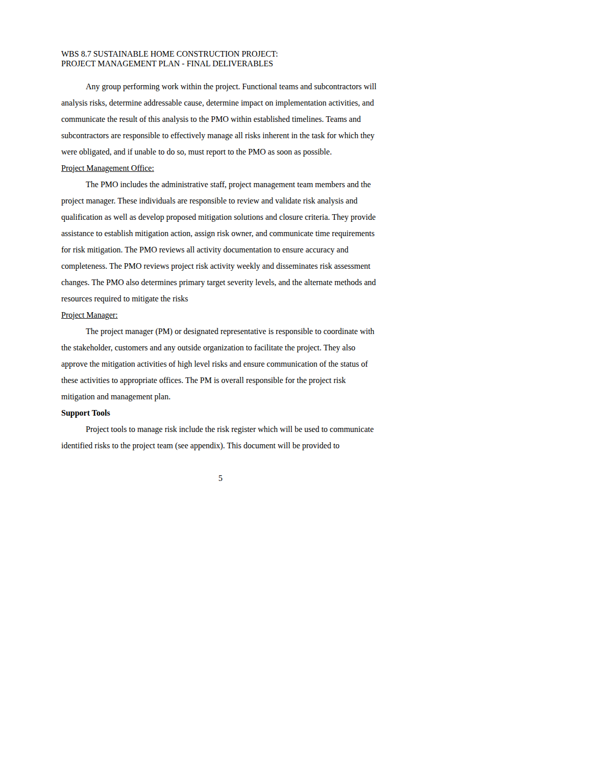WBS 8.7 Sustainable Home Construction Project:
Project Management Plan - Final Deliverables
Any group performing work within the project. Functional teams and subcontractors will analysis risks, determine addressable cause, determine impact on implementation activities, and communicate the result of this analysis to the PMO within established timelines. Teams and subcontractors are responsible to effectively manage all risks inherent in the task for which they were obligated, and if unable to do so, must report to the PMO as soon as possible.
Project Management Office:
The PMO includes the administrative staff, project management team members and the project manager. These individuals are responsible to review and validate risk analysis and qualification as well as develop proposed mitigation solutions and closure criteria. They provide assistance to establish mitigation action, assign risk owner, and communicate time requirements for risk mitigation. The PMO reviews all activity documentation to ensure accuracy and completeness. The PMO reviews project risk activity weekly and disseminates risk assessment changes. The PMO also determines primary target severity levels, and the alternate methods and resources required to mitigate the risks
Project Manager:
The project manager (PM) or designated representative is responsible to coordinate with the stakeholder, customers and any outside organization to facilitate the project. They also approve the mitigation activities of high level risks and ensure communication of the status of these activities to appropriate offices. The PM is overall responsible for the project risk mitigation and management plan.
Support Tools
Project tools to manage risk include the risk register which will be used to communicate identified risks to the project team (see appendix). This document will be provided to
5